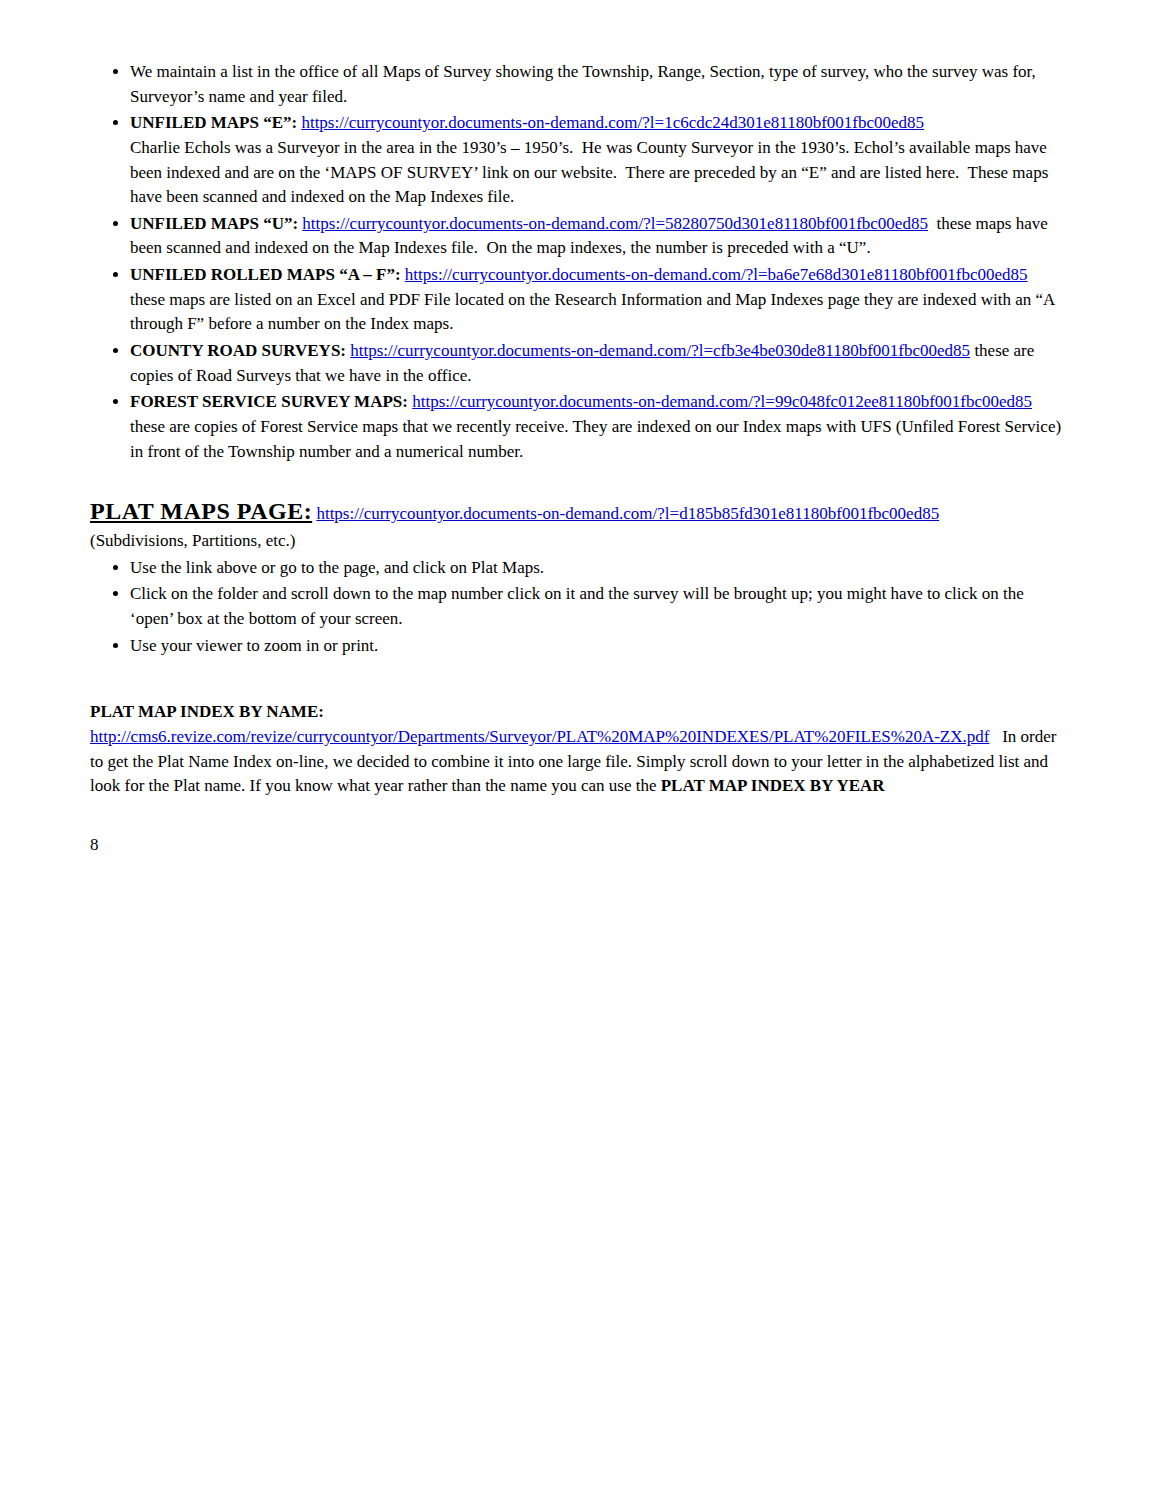We maintain a list in the office of all Maps of Survey showing the Township, Range, Section, type of survey, who the survey was for, Surveyor’s name and year filed.
UNFILED MAPS “E”: https://currycountyor.documents-on-demand.com/?l=1c6cdc24d301e81180bf001fbc00ed85
Charlie Echols was a Surveyor in the area in the 1930’s – 1950’s. He was County Surveyor in the 1930’s. Echol’s available maps have been indexed and are on the ‘MAPS OF SURVEY’ link on our website. There are preceded by an “E” and are listed here. These maps have been scanned and indexed on the Map Indexes file.
UNFILED MAPS “U”: https://currycountyor.documents-on-demand.com/?l=58280750d301e81180bf001fbc00ed85 these maps have been scanned and indexed on the Map Indexes file. On the map indexes, the number is preceded with a “U”.
UNFILED ROLLED MAPS “A – F”: https://currycountyor.documents-on-demand.com/?l=ba6e7e68d301e81180bf001fbc00ed85 these maps are listed on an Excel and PDF File located on the Research Information and Map Indexes page they are indexed with an “A through F” before a number on the Index maps.
COUNTY ROAD SURVEYS: https://currycountyor.documents-on-demand.com/?l=cfb3e4be030de81180bf001fbc00ed85 these are copies of Road Surveys that we have in the office.
FOREST SERVICE SURVEY MAPS: https://currycountyor.documents-on-demand.com/?l=99c048fc012ee81180bf001fbc00ed85 these are copies of Forest Service maps that we recently receive. They are indexed on our Index maps with UFS (Unfiled Forest Service) in front of the Township number and a numerical number.
PLAT MAPS PAGE:
https://currycountyor.documents-on-demand.com/?l=d185b85fd301e81180bf001fbc00ed85
(Subdivisions, Partitions, etc.)
Use the link above or go to the page, and click on Plat Maps.
Click on the folder and scroll down to the map number click on it and the survey will be brought up; you might have to click on the ‘open’ box at the bottom of your screen.
Use your viewer to zoom in or print.
PLAT MAP INDEX BY NAME:
http://cms6.revize.com/revize/currycountyor/Departments/Surveyor/PLAT%20MAP%20INDEXES/PLAT%20FILES%20A-ZX.pdf In order to get the Plat Name Index on-line, we decided to combine it into one large file. Simply scroll down to your letter in the alphabetized list and look for the Plat name. If you know what year rather than the name you can use the PLAT MAP INDEX BY YEAR
8